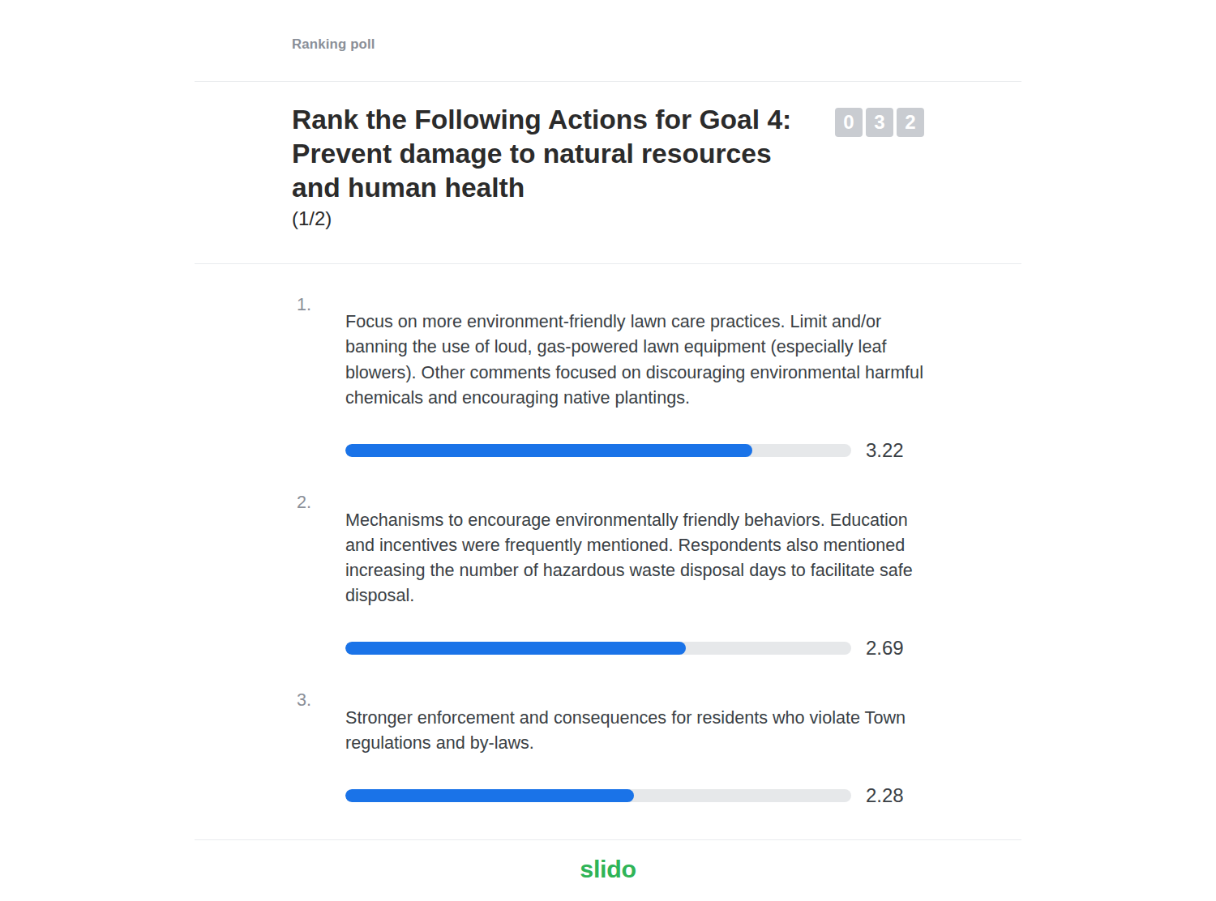Ranking poll
Rank the Following Actions for Goal 4: Prevent damage to natural resources and human health (1/2)
032
Focus on more environment-friendly lawn care practices. Limit and/or banning the use of loud, gas-powered lawn equipment (especially leaf blowers). Other comments focused on discouraging environmental harmful chemicals and encouraging native plantings.
3.22
Mechanisms to encourage environmentally friendly behaviors. Education and incentives were frequently mentioned. Respondents also mentioned increasing the number of hazardous waste disposal days to facilitate safe disposal.
2.69
Stronger enforcement and consequences for residents who violate Town regulations and by-laws.
2.28
slido